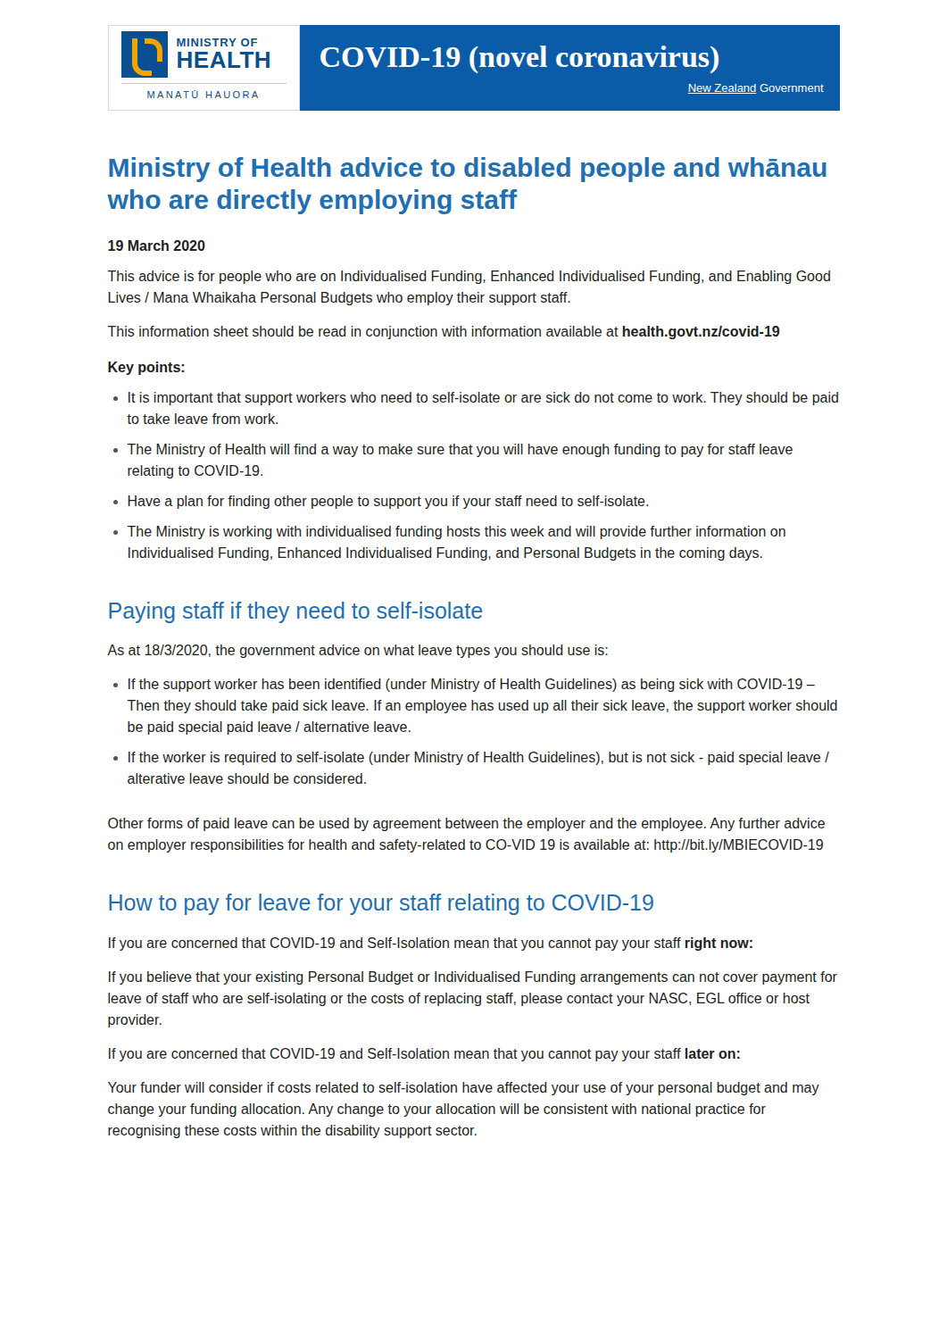MINISTRY OF
HEALTH
MANATŪ HAUORA
COVID-19 (novel coronavirus)
New Zealand Government
Ministry of Health advice to disabled people and whānau who are directly employing staff
19 March 2020
This advice is for people who are on Individualised Funding, Enhanced Individualised Funding, and Enabling Good Lives / Mana Whaikaha Personal Budgets who employ their support staff.
This information sheet should be read in conjunction with information available at health.govt.nz/covid-19
Key points:
It is important that support workers who need to self-isolate or are sick do not come to work. They should be paid to take leave from work.
The Ministry of Health will find a way to make sure that you will have enough funding to pay for staff leave relating to COVID-19.
Have a plan for finding other people to support you if your staff need to self-isolate.
The Ministry is working with individualised funding hosts this week and will provide further information on Individualised Funding, Enhanced Individualised Funding, and Personal Budgets in the coming days.
Paying staff if they need to self-isolate
As at 18/3/2020, the government advice on what leave types you should use is:
If the support worker has been identified (under Ministry of Health Guidelines) as being sick with COVID-19 – Then they should take paid sick leave. If an employee has used up all their sick leave, the support worker should be paid special paid leave / alternative leave.
If the worker is required to self-isolate (under Ministry of Health Guidelines), but is not sick - paid special leave / alterative leave should be considered.
Other forms of paid leave can be used by agreement between the employer and the employee. Any further advice on employer responsibilities for health and safety-related to CO-VID 19 is available at: http://bit.ly/MBIECOVID-19
How to pay for leave for your staff relating to COVID-19
If you are concerned that COVID-19 and Self-Isolation mean that you cannot pay your staff right now:
If you believe that your existing Personal Budget or Individualised Funding arrangements can not cover payment for leave of staff who are self-isolating or the costs of replacing staff, please contact your NASC, EGL office or host provider.
If you are concerned that COVID-19 and Self-Isolation mean that you cannot pay your staff later on:
Your funder will consider if costs related to self-isolation have affected your use of your personal budget and may change your funding allocation. Any change to your allocation will be consistent with national practice for recognising these costs within the disability support sector.